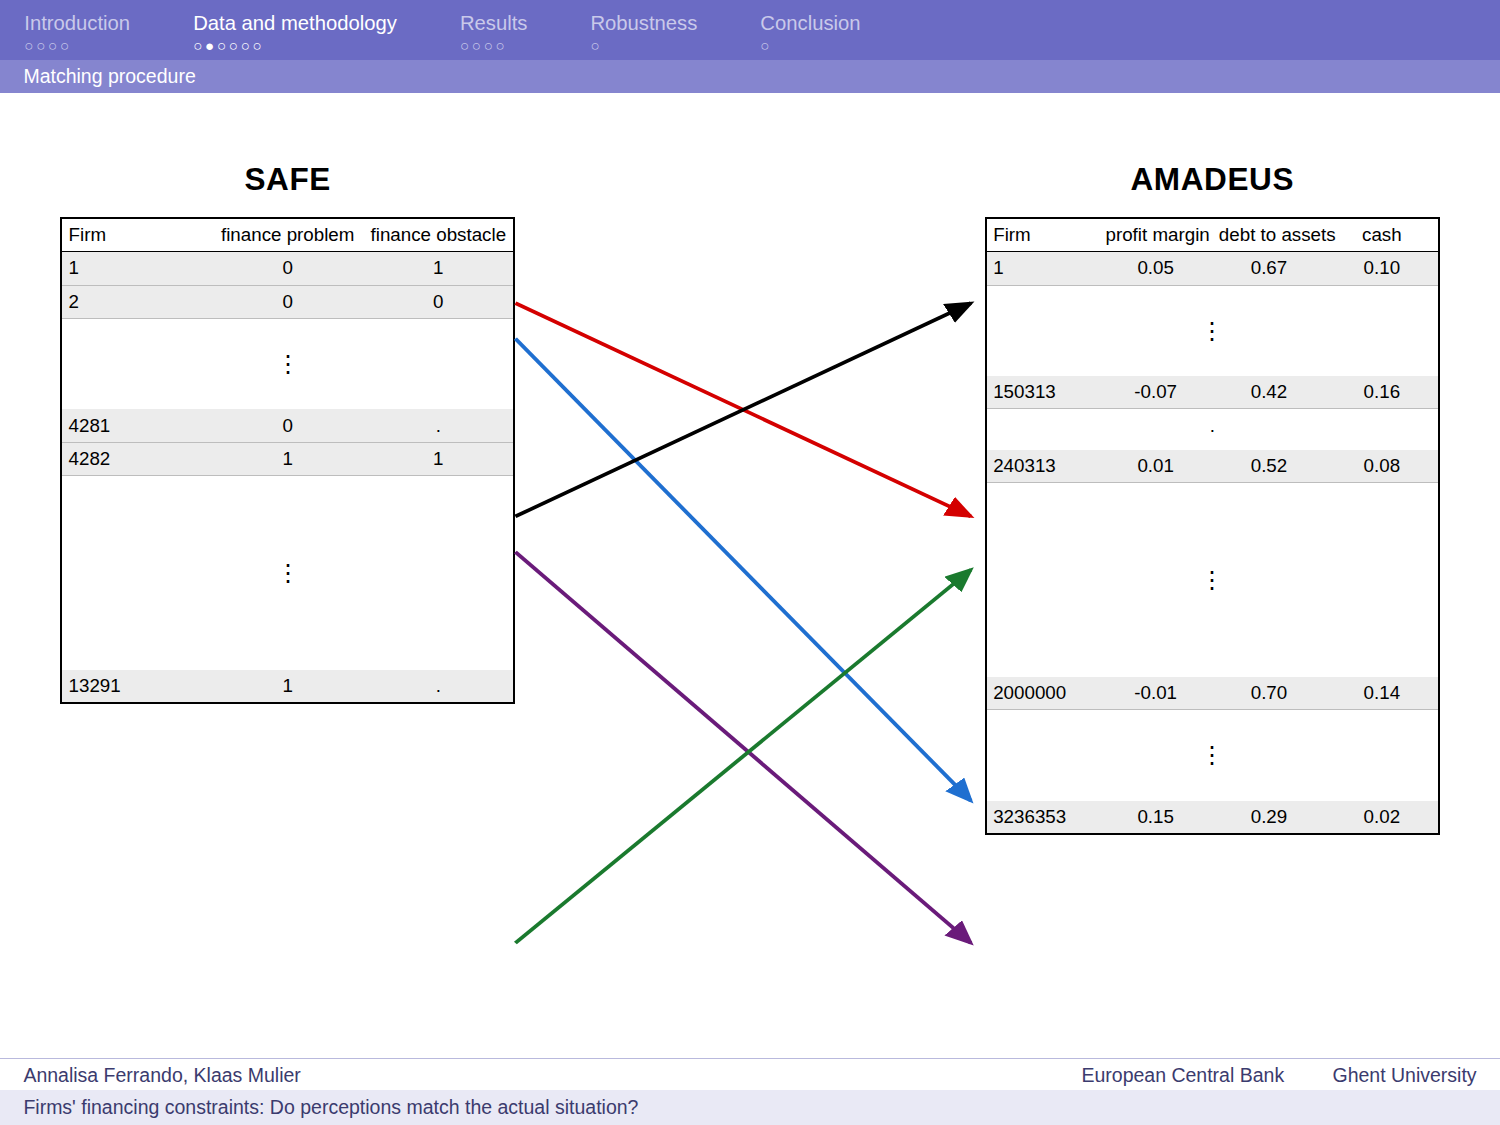Introduction ○○○○
Data and methodology ○●○○○○
Results ○○○○
Robustness ○
Conclusion ○
Matching procedure
SAFE
| Firm | finance problem | finance obstacle |
| --- | --- | --- |
| 1 | 0 | 1 |
| 2 | 0 | 0 |
| ⋮ |
| 4281 | 0 | . |
| 4282 | 1 | 1 |
| ⋮ |
| 13291 | 1 | . |
AMADEUS
| Firm | profit margin | debt to assets | cash |
| --- | --- | --- | --- |
| 1 | 0.05 | 0.67 | 0.10 |
| ⋮ |
| 150313 | -0.07 | 0.42 | 0.16 |
| · |
| 240313 | 0.01 | 0.52 | 0.08 |
| ⋮ |
| 2000000 | -0.01 | 0.70 | 0.14 |
| ⋮ |
| 3236353 | 0.15 | 0.29 | 0.02 |
Annalisa Ferrando, Klaas Mulier
European Central Bank Ghent University
Firms' financing constraints: Do perceptions match the actual situation?